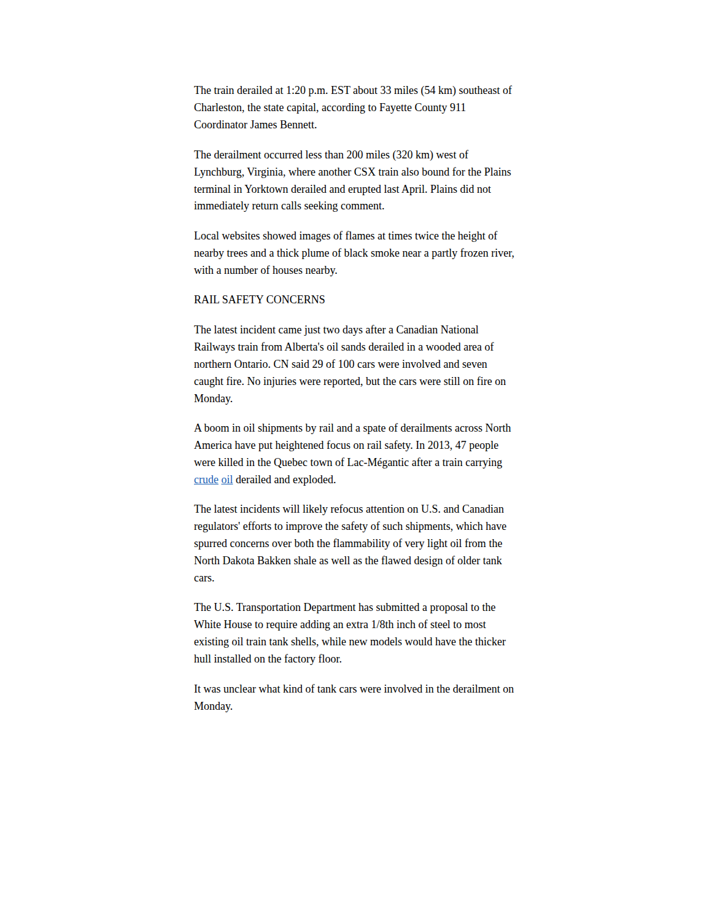The train derailed at 1:20 p.m. EST about 33 miles (54 km) southeast of Charleston, the state capital, according to Fayette County 911 Coordinator James Bennett.
The derailment occurred less than 200 miles (320 km) west of Lynchburg, Virginia, where another CSX train also bound for the Plains terminal in Yorktown derailed and erupted last April. Plains did not immediately return calls seeking comment.
Local websites showed images of flames at times twice the height of nearby trees and a thick plume of black smoke near a partly frozen river, with a number of houses nearby.
RAIL SAFETY CONCERNS
The latest incident came just two days after a Canadian National Railways train from Alberta's oil sands derailed in a wooded area of northern Ontario. CN said 29 of 100 cars were involved and seven caught fire. No injuries were reported, but the cars were still on fire on Monday.
A boom in oil shipments by rail and a spate of derailments across North America have put heightened focus on rail safety. In 2013, 47 people were killed in the Quebec town of Lac-Mégantic after a train carrying crude oil derailed and exploded.
The latest incidents will likely refocus attention on U.S. and Canadian regulators' efforts to improve the safety of such shipments, which have spurred concerns over both the flammability of very light oil from the North Dakota Bakken shale as well as the flawed design of older tank cars.
The U.S. Transportation Department has submitted a proposal to the White House to require adding an extra 1/8th inch of steel to most existing oil train tank shells, while new models would have the thicker hull installed on the factory floor.
It was unclear what kind of tank cars were involved in the derailment on Monday.